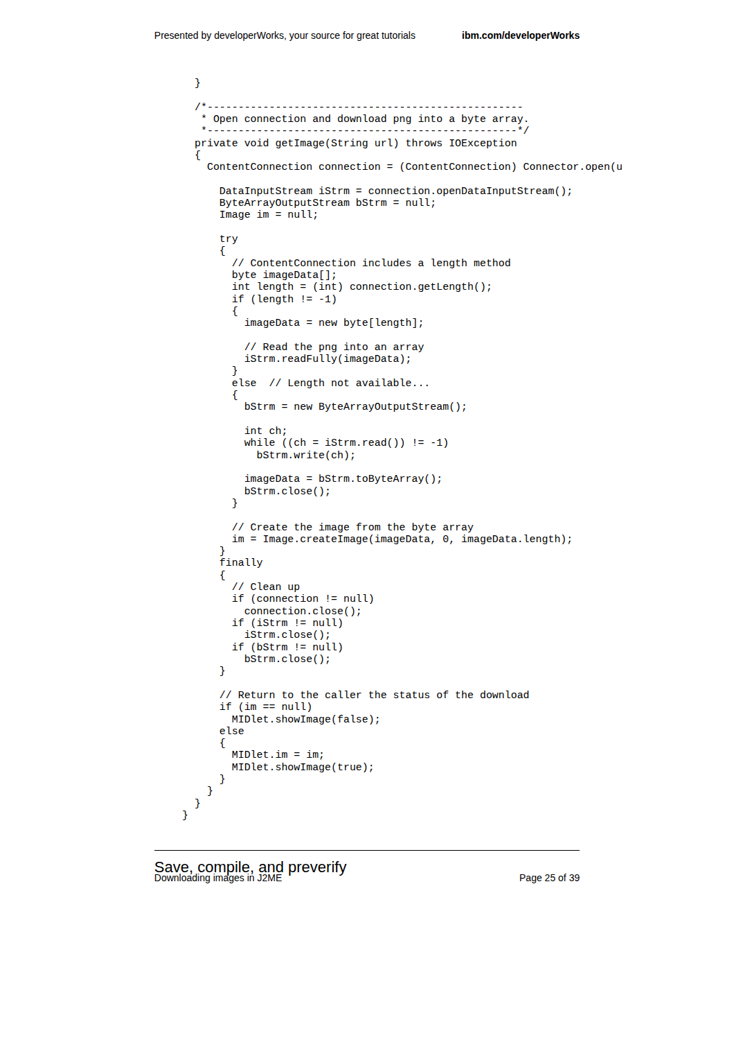Presented by developerWorks, your source for great tutorials
ibm.com/developerWorks
  }

  /*---------------------------------------------------
   * Open connection and download png into a byte array.
   *--------------------------------------------------*/
  private void getImage(String url) throws IOException
  {
    ContentConnection connection = (ContentConnection) Connector.open(u

      DataInputStream iStrm = connection.openDataInputStream();
      ByteArrayOutputStream bStrm = null;
      Image im = null;

      try
      {
        // ContentConnection includes a length method
        byte imageData[];
        int length = (int) connection.getLength();
        if (length != -1)
        {
          imageData = new byte[length];

          // Read the png into an array
          iStrm.readFully(imageData);
        }
        else  // Length not available...
        {
          bStrm = new ByteArrayOutputStream();

          int ch;
          while ((ch = iStrm.read()) != -1)
            bStrm.write(ch);

          imageData = bStrm.toByteArray();
          bStrm.close();
        }

        // Create the image from the byte array
        im = Image.createImage(imageData, 0, imageData.length);
      }
      finally
      {
        // Clean up
        if (connection != null)
          connection.close();
        if (iStrm != null)
          iStrm.close();
        if (bStrm != null)
          bStrm.close();
      }

      // Return to the caller the status of the download
      if (im == null)
        MIDlet.showImage(false);
      else
      {
        MIDlet.im = im;
        MIDlet.showImage(true);
      }
    }
  }
}
Save, compile, and preverify
Downloading images in J2ME
Page 25 of 39